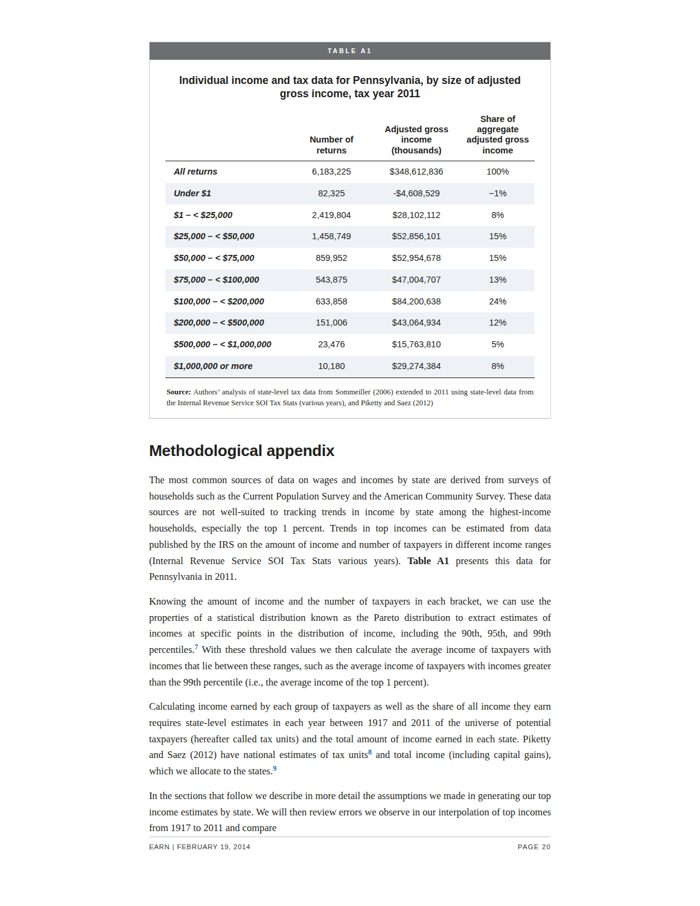Table A1
Individual income and tax data for Pennsylvania, by size of adjusted gross income, tax year 2011
| | Number of returns | Adjusted gross income (thousands) | Share of aggregate adjusted gross income |
| --- | --- | --- | --- |
| All returns | 6,183,225 | $348,612,836 | 100% |
| Under $1 | 82,325 | -$4,608,529 | −1% |
| $1 – < $25,000 | 2,419,804 | $28,102,112 | 8% |
| $25,000 – < $50,000 | 1,458,749 | $52,856,101 | 15% |
| $50,000 – < $75,000 | 859,952 | $52,954,678 | 15% |
| $75,000 – < $100,000 | 543,875 | $47,004,707 | 13% |
| $100,000 – < $200,000 | 633,858 | $84,200,638 | 24% |
| $200,000 – < $500,000 | 151,006 | $43,064,934 | 12% |
| $500,000 – < $1,000,000 | 23,476 | $15,763,810 | 5% |
| $1,000,000 or more | 10,180 | $29,274,384 | 8% |
Source: Authors’ analysis of state-level tax data from Sommeiller (2006) extended to 2011 using state-level data from the Internal Revenue Service SOI Tax Stats (various years), and Piketty and Saez (2012)
Methodological appendix
The most common sources of data on wages and incomes by state are derived from surveys of households such as the Current Population Survey and the American Community Survey. These data sources are not well-suited to tracking trends in income by state among the highest-income households, especially the top 1 percent. Trends in top incomes can be estimated from data published by the IRS on the amount of income and number of taxpayers in different income ranges (Internal Revenue Service SOI Tax Stats various years). Table A1 presents this data for Pennsylvania in 2011.
Knowing the amount of income and the number of taxpayers in each bracket, we can use the properties of a statistical distribution known as the Pareto distribution to extract estimates of incomes at specific points in the distribution of income, including the 90th, 95th, and 99th percentiles.7 With these threshold values we then calculate the average income of taxpayers with incomes that lie between these ranges, such as the average income of taxpayers with incomes greater than the 99th percentile (i.e., the average income of the top 1 percent).
Calculating income earned by each group of taxpayers as well as the share of all income they earn requires state-level estimates in each year between 1917 and 2011 of the universe of potential taxpayers (hereafter called tax units) and the total amount of income earned in each state. Piketty and Saez (2012) have national estimates of tax units8 and total income (including capital gains), which we allocate to the states.9
In the sections that follow we describe in more detail the assumptions we made in generating our top income estimates by state. We will then review errors we observe in our interpolation of top incomes from 1917 to 2011 and compare
EARN|FEBRUARY 19, 2014
PAGE 20